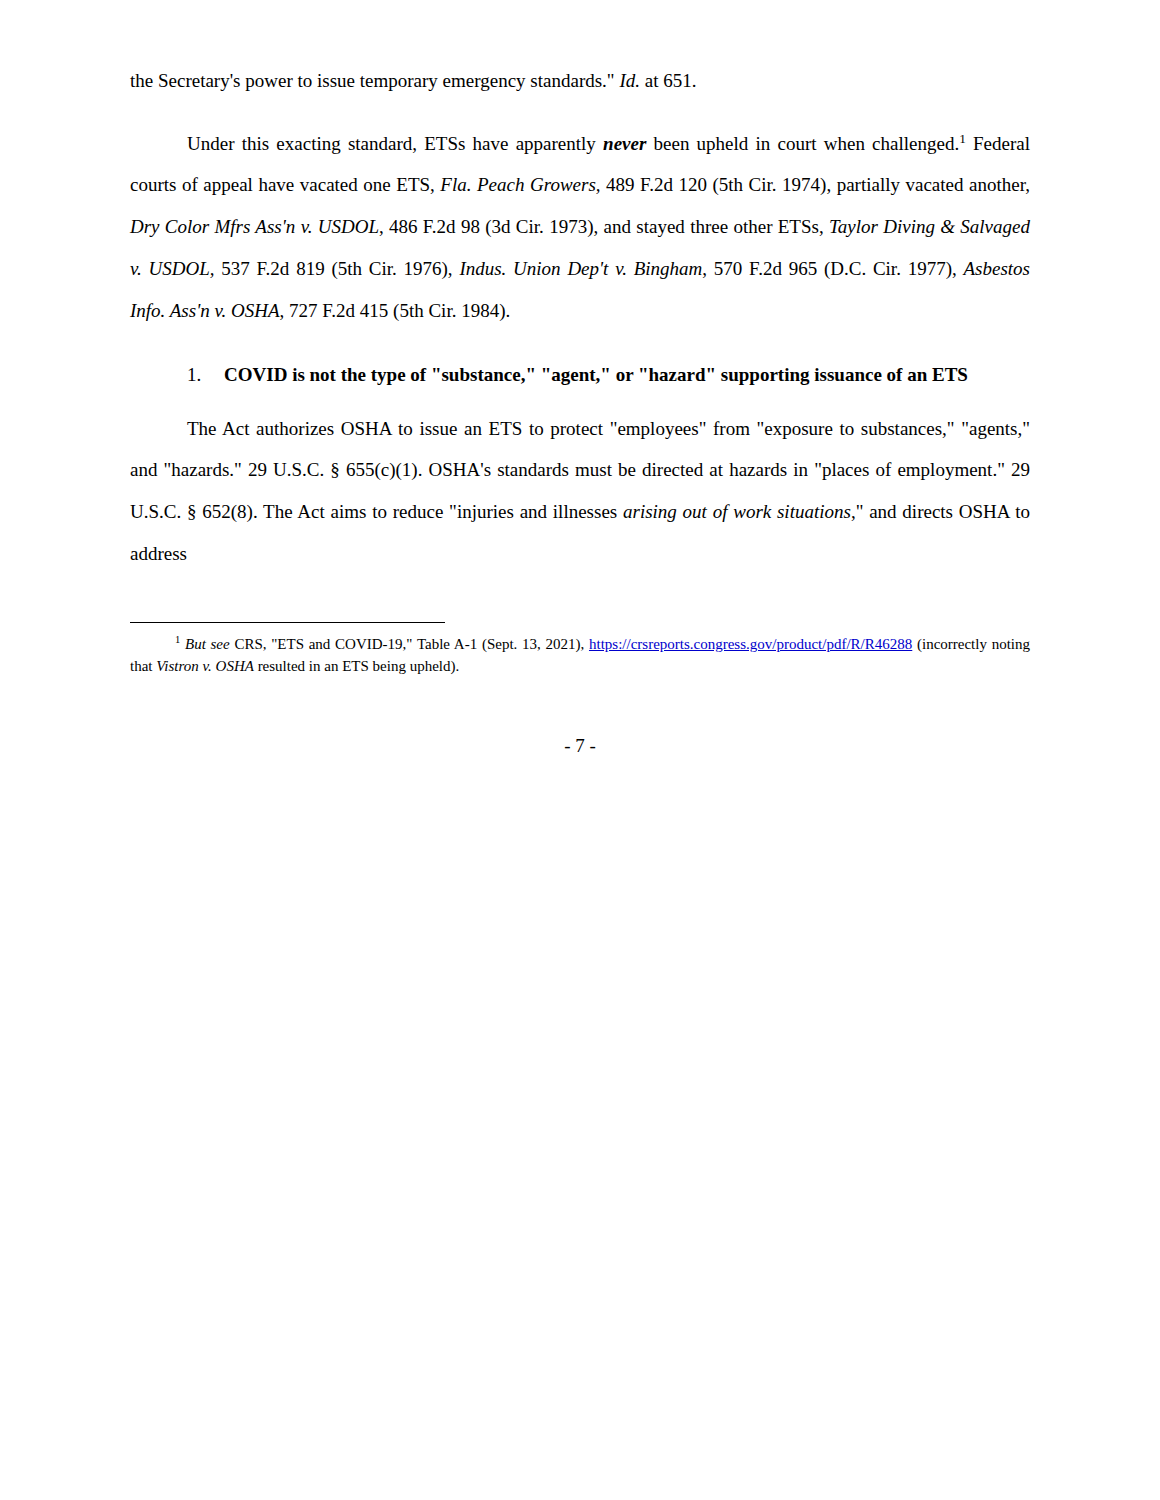the Secretary's power to issue temporary emergency standards." Id. at 651.
Under this exacting standard, ETSs have apparently never been upheld in court when challenged.1 Federal courts of appeal have vacated one ETS, Fla. Peach Growers, 489 F.2d 120 (5th Cir. 1974), partially vacated another, Dry Color Mfrs Ass'n v. USDOL, 486 F.2d 98 (3d Cir. 1973), and stayed three other ETSs, Taylor Diving & Salvaged v. USDOL, 537 F.2d 819 (5th Cir. 1976), Indus. Union Dep't v. Bingham, 570 F.2d 965 (D.C. Cir. 1977), Asbestos Info. Ass'n v. OSHA, 727 F.2d 415 (5th Cir. 1984).
1.
COVID is not the type of "substance," "agent," or "hazard" supporting issuance of an ETS
The Act authorizes OSHA to issue an ETS to protect "employees" from "exposure to substances," "agents," and "hazards." 29 U.S.C. § 655(c)(1). OSHA's standards must be directed at hazards in "places of employment." 29 U.S.C. § 652(8). The Act aims to reduce "injuries and illnesses arising out of work situations," and directs OSHA to address
1 But see CRS, "ETS and COVID-19," Table A-1 (Sept. 13, 2021), https://crsreports.congress.gov/product/pdf/R/R46288 (incorrectly noting that Vistron v. OSHA resulted in an ETS being upheld).
- 7 -